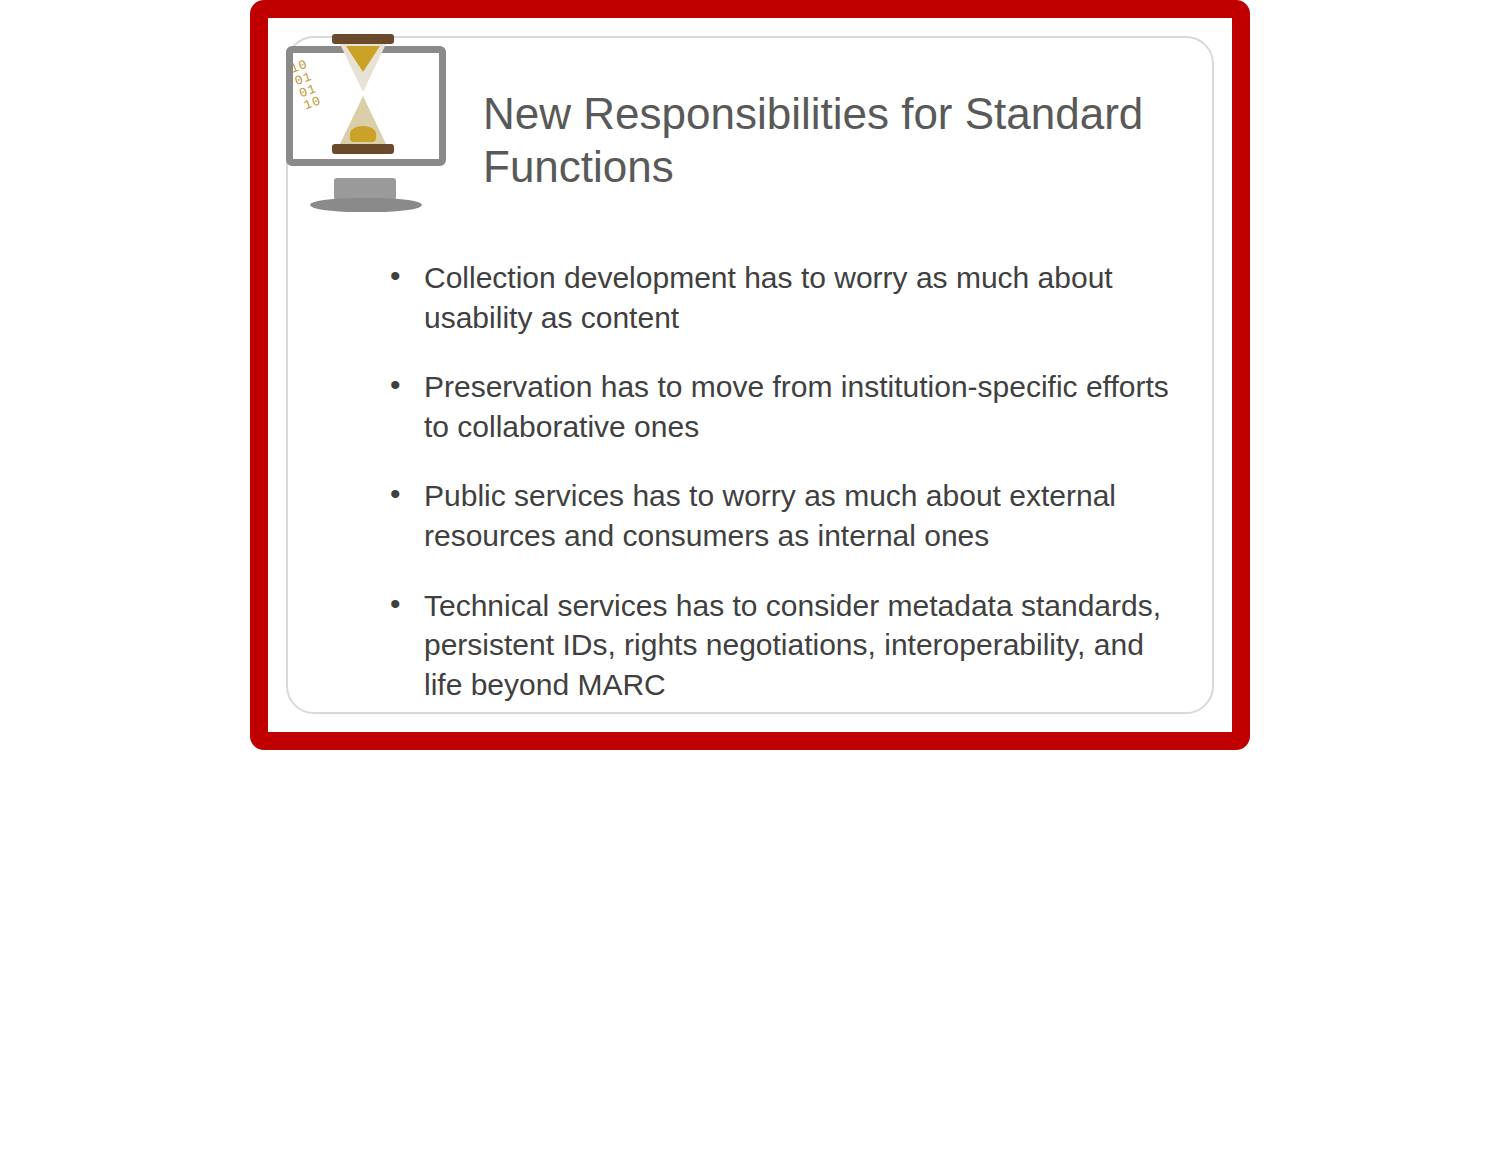10
01
01
10
New Responsibilities for Standard Functions
Collection development has to worry as much about usability as content
Preservation has to move from institution-specific efforts to collaborative ones
Public services has to worry as much about external resources and consumers as internal ones
Technical services has to consider metadata standards, persistent IDs, rights negotiations, interoperability, and life beyond MARC